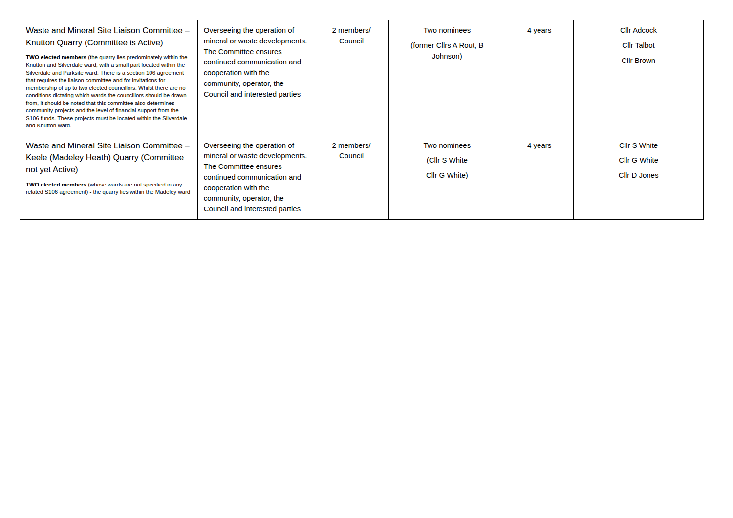| Waste and Mineral Site Liaison Committee – Knutton Quarry (Committee is Active) TWO elected members (the quarry lies predominately within the Knutton and Silverdale ward, with a small part located within the Silverdale and Parksite ward. There is a section 106 agreement that requires the liaison committee and for invitations for membership of up to two elected councillors. Whilst there are no conditions dictating which wards the councillors should be drawn from, it should be noted that this committee also determines community projects and the level of financial support from the S106 funds. These projects must be located within the Silverdale and Knutton ward. | Overseeing the operation of mineral or waste developments. The Committee ensures continued communication and cooperation with the community, operator, the Council and interested parties | 2 members/ Council | Two nominees (former Cllrs A Rout, B Johnson) | 4 years | Cllr Adcock Cllr Talbot Cllr Brown |
| Waste and Mineral Site Liaison Committee – Keele (Madeley Heath) Quarry (Committee not yet Active) TWO elected members (whose wards are not specified in any related S106 agreement) - the quarry lies within the Madeley ward | Overseeing the operation of mineral or waste developments. The Committee ensures continued communication and cooperation with the community, operator, the Council and interested parties | 2 members/ Council | Two nominees (Cllr S White Cllr G White) | 4 years | Cllr S White Cllr G White Cllr D Jones |